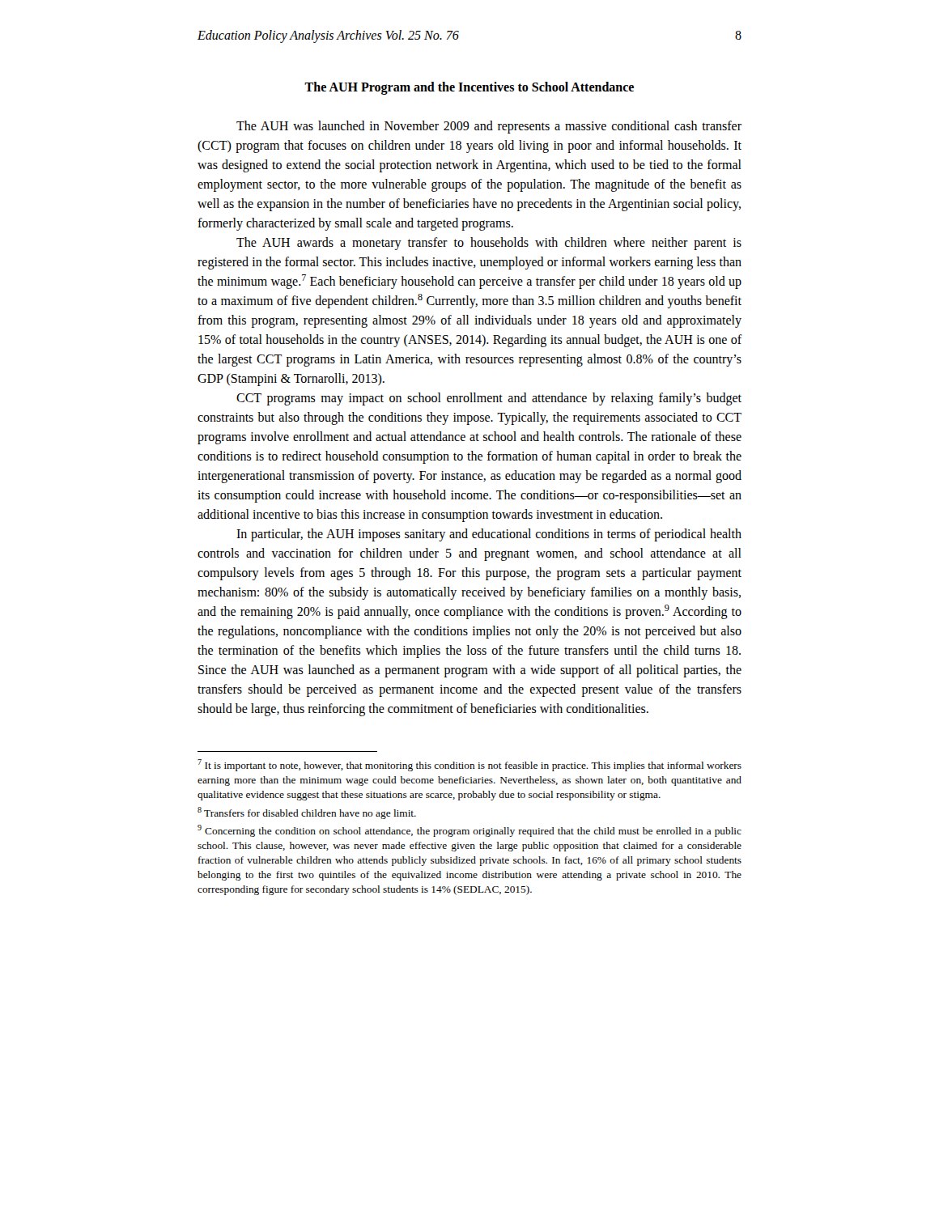Education Policy Analysis Archives Vol. 25 No. 76 8
The AUH Program and the Incentives to School Attendance
The AUH was launched in November 2009 and represents a massive conditional cash transfer (CCT) program that focuses on children under 18 years old living in poor and informal households. It was designed to extend the social protection network in Argentina, which used to be tied to the formal employment sector, to the more vulnerable groups of the population. The magnitude of the benefit as well as the expansion in the number of beneficiaries have no precedents in the Argentinian social policy, formerly characterized by small scale and targeted programs.
The AUH awards a monetary transfer to households with children where neither parent is registered in the formal sector. This includes inactive, unemployed or informal workers earning less than the minimum wage.7 Each beneficiary household can perceive a transfer per child under 18 years old up to a maximum of five dependent children.8 Currently, more than 3.5 million children and youths benefit from this program, representing almost 29% of all individuals under 18 years old and approximately 15% of total households in the country (ANSES, 2014). Regarding its annual budget, the AUH is one of the largest CCT programs in Latin America, with resources representing almost 0.8% of the country’s GDP (Stampini & Tornarolli, 2013).
CCT programs may impact on school enrollment and attendance by relaxing family’s budget constraints but also through the conditions they impose. Typically, the requirements associated to CCT programs involve enrollment and actual attendance at school and health controls. The rationale of these conditions is to redirect household consumption to the formation of human capital in order to break the intergenerational transmission of poverty. For instance, as education may be regarded as a normal good its consumption could increase with household income. The conditions—or co-responsibilities—set an additional incentive to bias this increase in consumption towards investment in education.
In particular, the AUH imposes sanitary and educational conditions in terms of periodical health controls and vaccination for children under 5 and pregnant women, and school attendance at all compulsory levels from ages 5 through 18. For this purpose, the program sets a particular payment mechanism: 80% of the subsidy is automatically received by beneficiary families on a monthly basis, and the remaining 20% is paid annually, once compliance with the conditions is proven.9 According to the regulations, noncompliance with the conditions implies not only the 20% is not perceived but also the termination of the benefits which implies the loss of the future transfers until the child turns 18. Since the AUH was launched as a permanent program with a wide support of all political parties, the transfers should be perceived as permanent income and the expected present value of the transfers should be large, thus reinforcing the commitment of beneficiaries with conditionalities.
7 It is important to note, however, that monitoring this condition is not feasible in practice. This implies that informal workers earning more than the minimum wage could become beneficiaries. Nevertheless, as shown later on, both quantitative and qualitative evidence suggest that these situations are scarce, probably due to social responsibility or stigma.
8 Transfers for disabled children have no age limit.
9 Concerning the condition on school attendance, the program originally required that the child must be enrolled in a public school. This clause, however, was never made effective given the large public opposition that claimed for a considerable fraction of vulnerable children who attends publicly subsidized private schools. In fact, 16% of all primary school students belonging to the first two quintiles of the equivalized income distribution were attending a private school in 2010. The corresponding figure for secondary school students is 14% (SEDLAC, 2015).